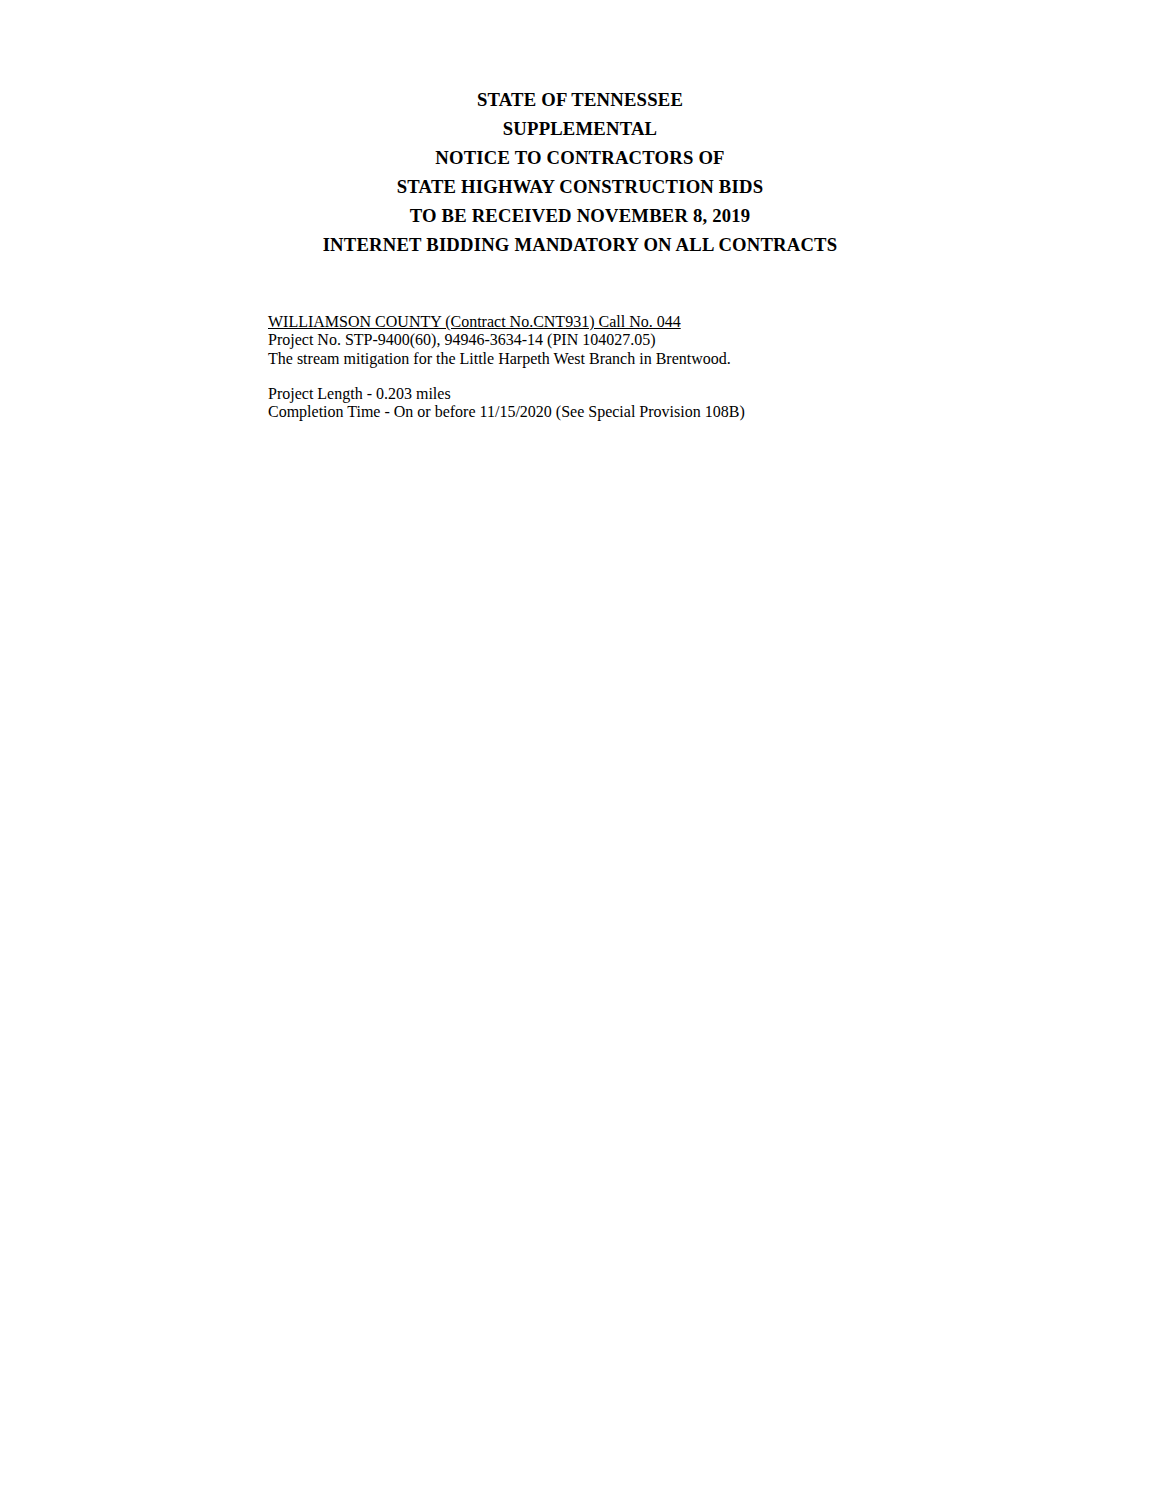STATE OF TENNESSEE
SUPPLEMENTAL
NOTICE TO CONTRACTORS OF
STATE HIGHWAY CONSTRUCTION BIDS
TO BE RECEIVED NOVEMBER 8, 2019
INTERNET BIDDING MANDATORY ON ALL CONTRACTS
WILLIAMSON COUNTY (Contract No.CNT931) Call No. 044
Project No. STP-9400(60), 94946-3634-14 (PIN 104027.05)
The stream mitigation for the Little Harpeth West Branch in Brentwood.
Project Length - 0.203 miles
Completion Time - On or before 11/15/2020 (See Special Provision 108B)